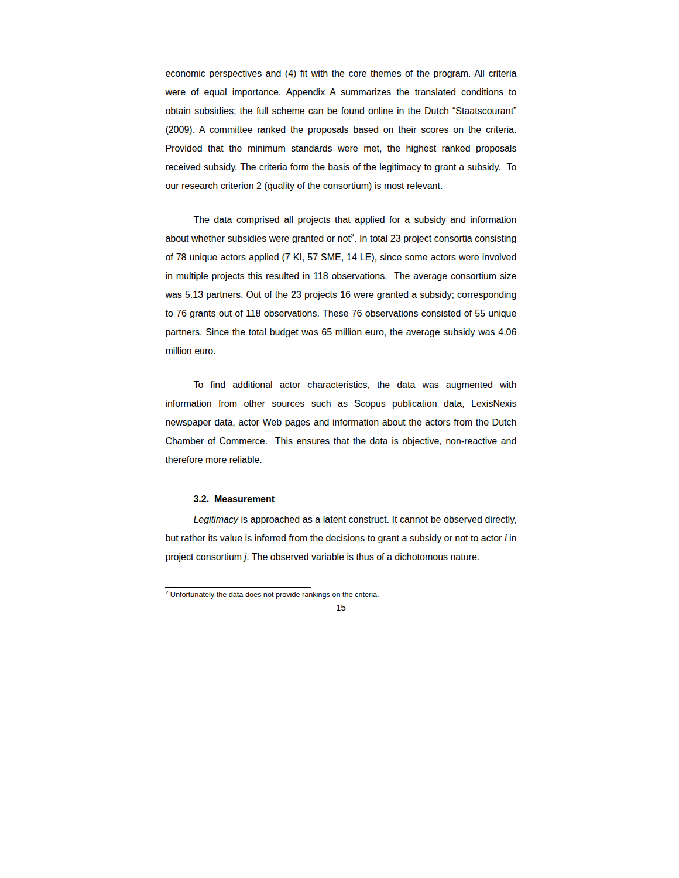economic perspectives and (4) fit with the core themes of the program. All criteria were of equal importance. Appendix A summarizes the translated conditions to obtain subsidies; the full scheme can be found online in the Dutch “Staatscourant” (2009). A committee ranked the proposals based on their scores on the criteria. Provided that the minimum standards were met, the highest ranked proposals received subsidy. The criteria form the basis of the legitimacy to grant a subsidy. To our research criterion 2 (quality of the consortium) is most relevant.
The data comprised all projects that applied for a subsidy and information about whether subsidies were granted or not2. In total 23 project consortia consisting of 78 unique actors applied (7 KI, 57 SME, 14 LE), since some actors were involved in multiple projects this resulted in 118 observations. The average consortium size was 5.13 partners. Out of the 23 projects 16 were granted a subsidy; corresponding to 76 grants out of 118 observations. These 76 observations consisted of 55 unique partners. Since the total budget was 65 million euro, the average subsidy was 4.06 million euro.
To find additional actor characteristics, the data was augmented with information from other sources such as Scopus publication data, LexisNexis newspaper data, actor Web pages and information about the actors from the Dutch Chamber of Commerce. This ensures that the data is objective, non-reactive and therefore more reliable.
3.2. Measurement
Legitimacy is approached as a latent construct. It cannot be observed directly, but rather its value is inferred from the decisions to grant a subsidy or not to actor i in project consortium j. The observed variable is thus of a dichotomous nature.
2 Unfortunately the data does not provide rankings on the criteria.
15